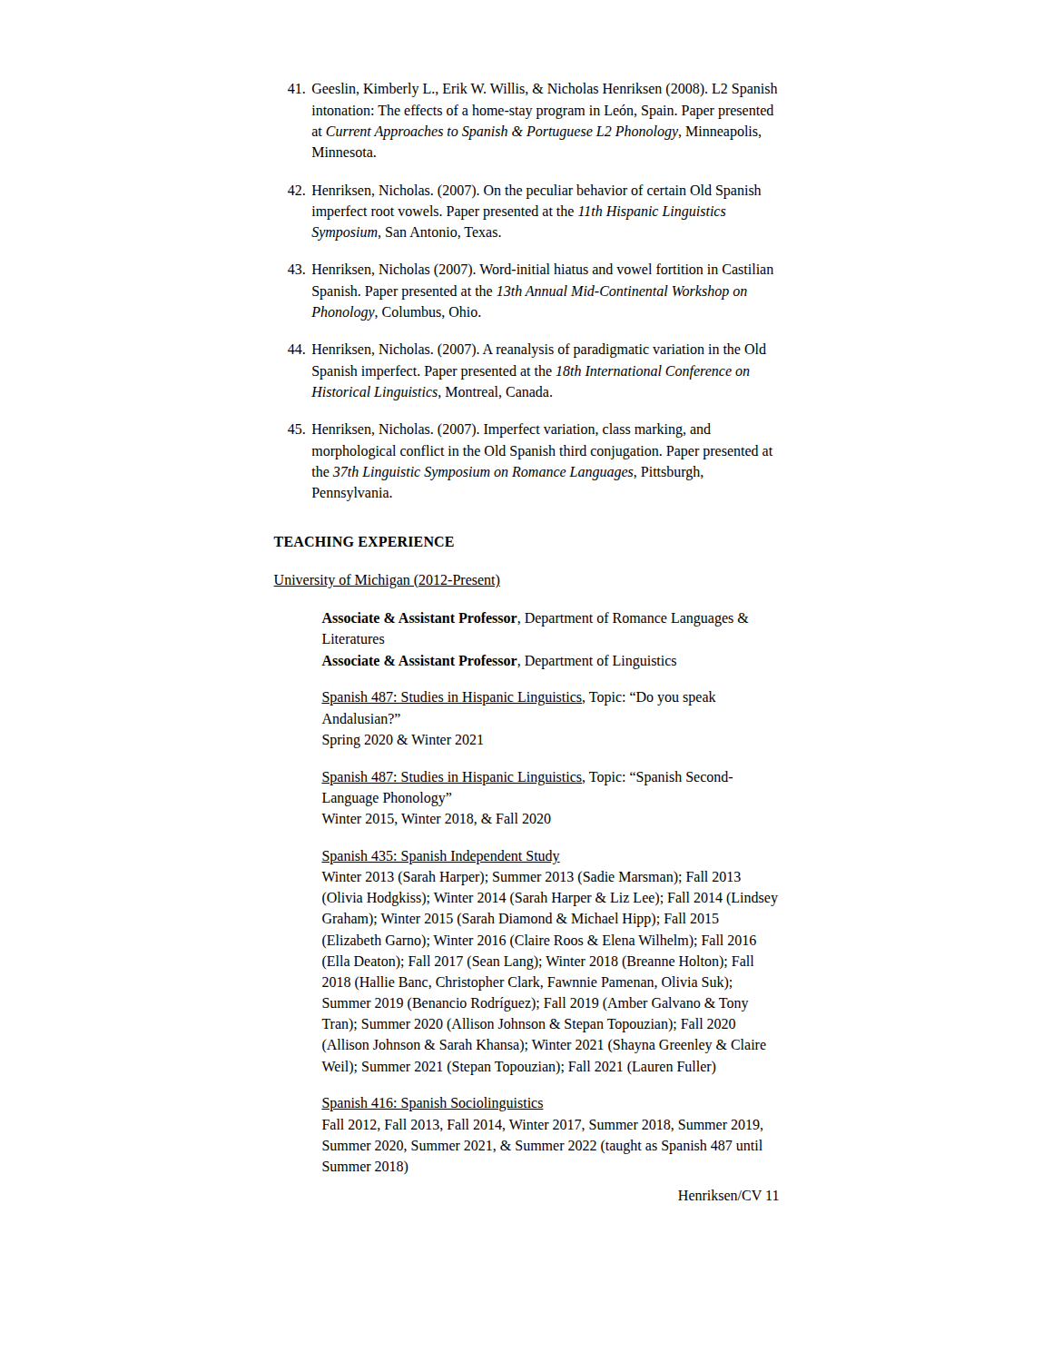41. Geeslin, Kimberly L., Erik W. Willis, & Nicholas Henriksen (2008). L2 Spanish intonation: The effects of a home-stay program in León, Spain. Paper presented at Current Approaches to Spanish & Portuguese L2 Phonology, Minneapolis, Minnesota.
42. Henriksen, Nicholas. (2007). On the peculiar behavior of certain Old Spanish imperfect root vowels. Paper presented at the 11th Hispanic Linguistics Symposium, San Antonio, Texas.
43. Henriksen, Nicholas (2007). Word-initial hiatus and vowel fortition in Castilian Spanish. Paper presented at the 13th Annual Mid-Continental Workshop on Phonology, Columbus, Ohio.
44. Henriksen, Nicholas. (2007). A reanalysis of paradigmatic variation in the Old Spanish imperfect. Paper presented at the 18th International Conference on Historical Linguistics, Montreal, Canada.
45. Henriksen, Nicholas. (2007). Imperfect variation, class marking, and morphological conflict in the Old Spanish third conjugation. Paper presented at the 37th Linguistic Symposium on Romance Languages, Pittsburgh, Pennsylvania.
TEACHING EXPERIENCE
University of Michigan (2012-Present)
Associate & Assistant Professor, Department of Romance Languages & Literatures
Associate & Assistant Professor, Department of Linguistics
Spanish 487: Studies in Hispanic Linguistics, Topic: “Do you speak Andalusian?”
Spring 2020 & Winter 2021
Spanish 487: Studies in Hispanic Linguistics, Topic: “Spanish Second-Language Phonology”
Winter 2015, Winter 2018, & Fall 2020
Spanish 435: Spanish Independent Study
Winter 2013 (Sarah Harper); Summer 2013 (Sadie Marsman); Fall 2013 (Olivia Hodgkiss); Winter 2014 (Sarah Harper & Liz Lee); Fall 2014 (Lindsey Graham); Winter 2015 (Sarah Diamond & Michael Hipp); Fall 2015 (Elizabeth Garno); Winter 2016 (Claire Roos & Elena Wilhelm); Fall 2016 (Ella Deaton); Fall 2017 (Sean Lang); Winter 2018 (Breanne Holton); Fall 2018 (Hallie Banc, Christopher Clark, Fawnnie Pamenan, Olivia Suk); Summer 2019 (Benancio Rodríguez); Fall 2019 (Amber Galvano & Tony Tran); Summer 2020 (Allison Johnson & Stepan Topouzian); Fall 2020 (Allison Johnson & Sarah Khansa); Winter 2021 (Shayna Greenley & Claire Weil); Summer 2021 (Stepan Topouzian); Fall 2021 (Lauren Fuller)
Spanish 416: Spanish Sociolinguistics
Fall 2012, Fall 2013, Fall 2014, Winter 2017, Summer 2018, Summer 2019, Summer 2020, Summer 2021, & Summer 2022 (taught as Spanish 487 until Summer 2018)
Henriksen/CV 11